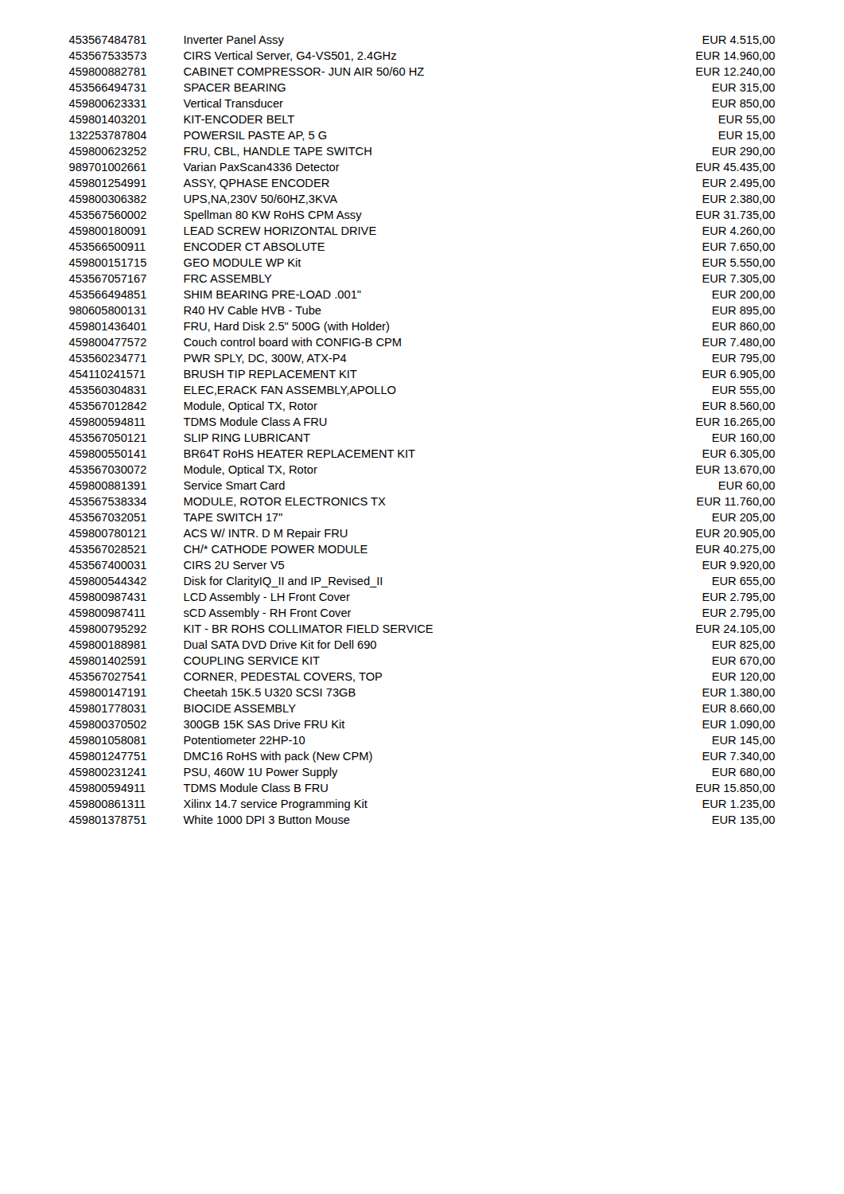| 453567484781 | Inverter Panel Assy | EUR 4.515,00 |
| 453567533573 | CIRS Vertical Server, G4-VS501, 2.4GHz | EUR 14.960,00 |
| 459800882781 | CABINET COMPRESSOR- JUN AIR 50/60 HZ | EUR 12.240,00 |
| 453566494731 | SPACER BEARING | EUR 315,00 |
| 459800623331 | Vertical Transducer | EUR 850,00 |
| 459801403201 | KIT-ENCODER BELT | EUR 55,00 |
| 132253787804 | POWERSIL PASTE AP, 5 G | EUR 15,00 |
| 459800623252 | FRU, CBL, HANDLE TAPE SWITCH | EUR 290,00 |
| 989701002661 | Varian PaxScan4336 Detector | EUR 45.435,00 |
| 459801254991 | ASSY, QPHASE ENCODER | EUR 2.495,00 |
| 459800306382 | UPS,NA,230V 50/60HZ,3KVA | EUR 2.380,00 |
| 453567560002 | Spellman 80 KW RoHS CPM Assy | EUR 31.735,00 |
| 459800180091 | LEAD SCREW HORIZONTAL DRIVE | EUR 4.260,00 |
| 453566500911 | ENCODER CT ABSOLUTE | EUR 7.650,00 |
| 459800151715 | GEO MODULE WP Kit | EUR 5.550,00 |
| 453567057167 | FRC ASSEMBLY | EUR 7.305,00 |
| 453566494851 | SHIM BEARING PRE-LOAD .001" | EUR 200,00 |
| 980605800131 | R40 HV Cable HVB - Tube | EUR 895,00 |
| 459801436401 | FRU, Hard Disk 2.5" 500G (with Holder) | EUR 860,00 |
| 459800477572 | Couch control board with CONFIG-B CPM | EUR 7.480,00 |
| 453560234771 | PWR SPLY, DC, 300W, ATX-P4 | EUR 795,00 |
| 454110241571 | BRUSH TIP REPLACEMENT KIT | EUR 6.905,00 |
| 453560304831 | ELEC,ERACK FAN ASSEMBLY,APOLLO | EUR 555,00 |
| 453567012842 | Module, Optical TX, Rotor | EUR 8.560,00 |
| 459800594811 | TDMS Module Class A FRU | EUR 16.265,00 |
| 453567050121 | SLIP RING LUBRICANT | EUR 160,00 |
| 459800550141 | BR64T RoHS HEATER REPLACEMENT KIT | EUR 6.305,00 |
| 453567030072 | Module, Optical TX, Rotor | EUR 13.670,00 |
| 459800881391 | Service Smart Card | EUR 60,00 |
| 453567538334 | MODULE, ROTOR ELECTRONICS TX | EUR 11.760,00 |
| 453567032051 | TAPE SWITCH 17" | EUR 205,00 |
| 459800780121 | ACS W/ INTR. D M Repair FRU | EUR 20.905,00 |
| 453567028521 | CH/* CATHODE POWER MODULE | EUR 40.275,00 |
| 453567400031 | CIRS 2U Server V5 | EUR 9.920,00 |
| 459800544342 | Disk for ClarityIQ_II and IP_Revised_II | EUR 655,00 |
| 459800987431 | LCD Assembly - LH Front Cover | EUR 2.795,00 |
| 459800987411 | sCD Assembly - RH Front Cover | EUR 2.795,00 |
| 459800795292 | KIT - BR ROHS COLLIMATOR FIELD SERVICE | EUR 24.105,00 |
| 459800188981 | Dual SATA DVD Drive Kit for Dell 690 | EUR 825,00 |
| 459801402591 | COUPLING SERVICE KIT | EUR 670,00 |
| 453567027541 | CORNER, PEDESTAL COVERS, TOP | EUR 120,00 |
| 459800147191 | Cheetah 15K.5 U320 SCSI 73GB | EUR 1.380,00 |
| 459801778031 | BIOCIDE ASSEMBLY | EUR 8.660,00 |
| 459800370502 | 300GB 15K SAS Drive FRU Kit | EUR 1.090,00 |
| 459801058081 | Potentiometer 22HP-10 | EUR 145,00 |
| 459801247751 | DMC16 RoHS with pack (New CPM) | EUR 7.340,00 |
| 459800231241 | PSU, 460W 1U Power Supply | EUR 680,00 |
| 459800594911 | TDMS Module Class B FRU | EUR 15.850,00 |
| 459800861311 | Xilinx 14.7 service Programming Kit | EUR 1.235,00 |
| 459801378751 | White 1000 DPI 3 Button Mouse | EUR 135,00 |